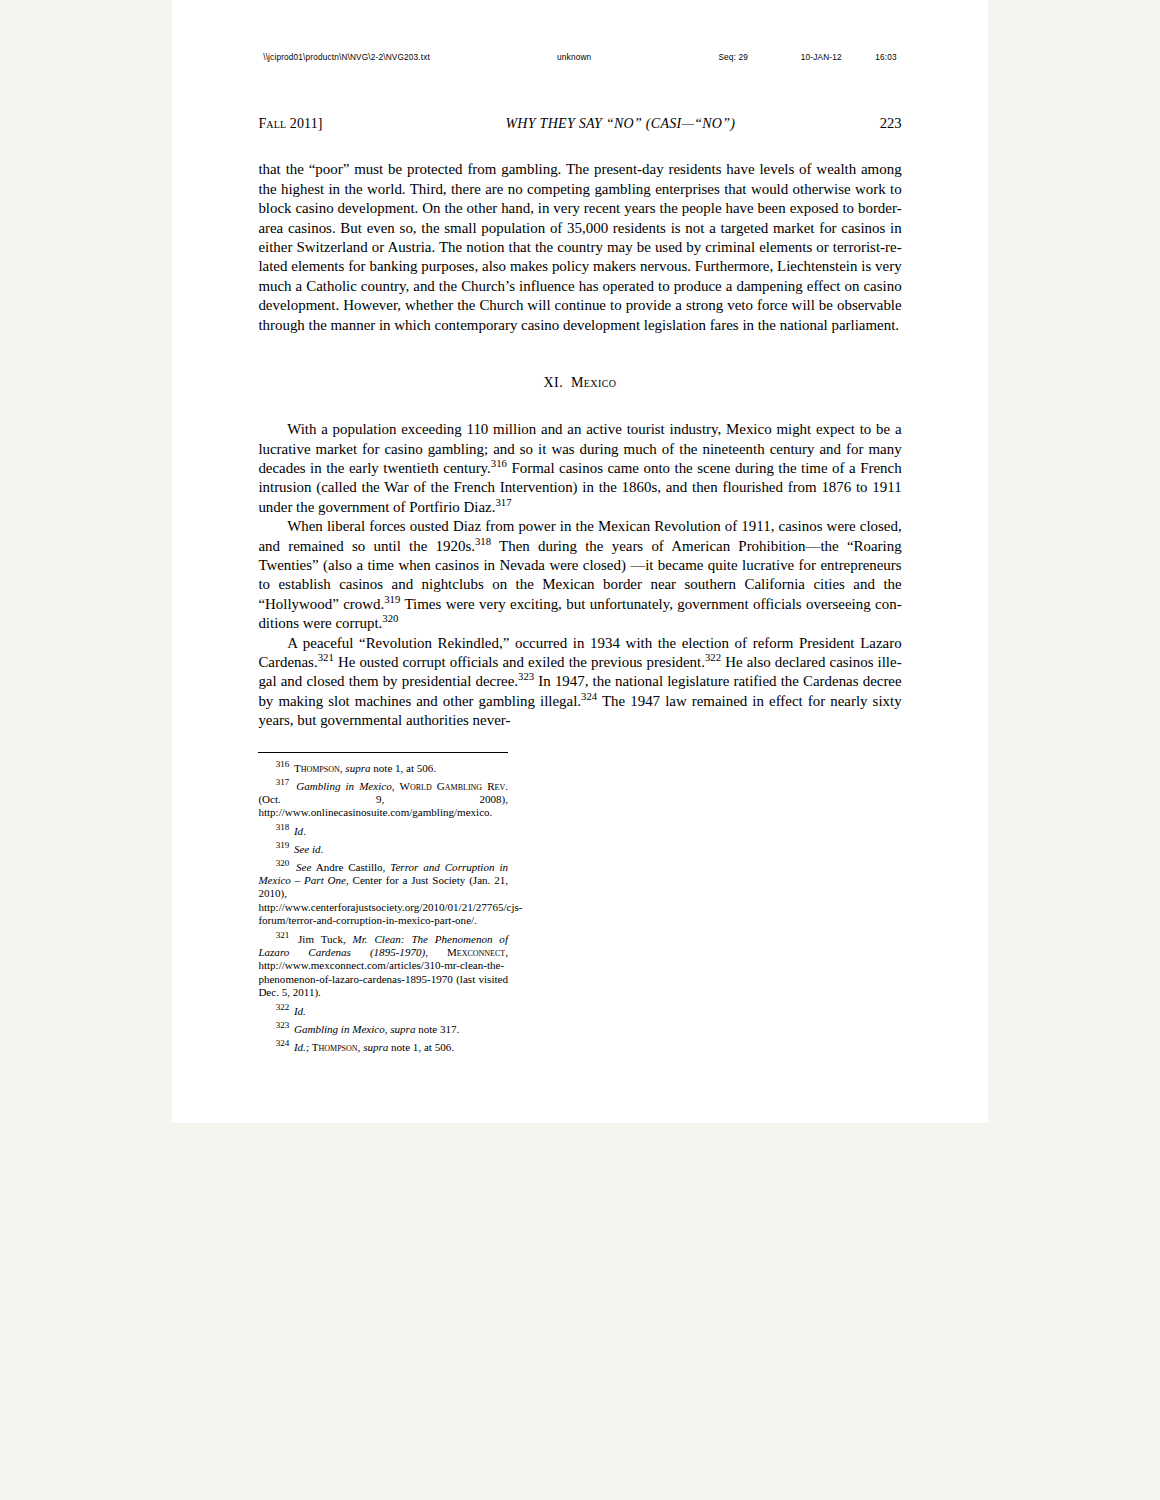\\jciprod01\productn\N\NVG\2-2\NVG203.txt unknown Seq: 29 10-JAN-12 16:03
Fall 2011] WHY THEY SAY “NO” (CASI—“NO”) 223
that the “poor” must be protected from gambling. The present-day residents have levels of wealth among the highest in the world. Third, there are no competing gambling enterprises that would otherwise work to block casino development. On the other hand, in very recent years the people have been exposed to border-area casinos. But even so, the small population of 35,000 residents is not a targeted market for casinos in either Switzerland or Austria. The notion that the country may be used by criminal elements or terrorist-related elements for banking purposes, also makes policy makers nervous. Furthermore, Liechtenstein is very much a Catholic country, and the Church’s influence has operated to produce a dampening effect on casino development. However, whether the Church will continue to provide a strong veto force will be observable through the manner in which contemporary casino development legislation fares in the national parliament.
XI. Mexico
With a population exceeding 110 million and an active tourist industry, Mexico might expect to be a lucrative market for casino gambling; and so it was during much of the nineteenth century and for many decades in the early twentieth century.316 Formal casinos came onto the scene during the time of a French intrusion (called the War of the French Intervention) in the 1860s, and then flourished from 1876 to 1911 under the government of Portfirio Diaz.317
When liberal forces ousted Diaz from power in the Mexican Revolution of 1911, casinos were closed, and remained so until the 1920s.318 Then during the years of American Prohibition—the “Roaring Twenties” (also a time when casinos in Nevada were closed) —it became quite lucrative for entrepreneurs to establish casinos and nightclubs on the Mexican border near southern California cities and the “Hollywood” crowd.319 Times were very exciting, but unfortunately, government officials overseeing conditions were corrupt.320
A peaceful “Revolution Rekindled,” occurred in 1934 with the election of reform President Lazaro Cardenas.321 He ousted corrupt officials and exiled the previous president.322 He also declared casinos illegal and closed them by presidential decree.323 In 1947, the national legislature ratified the Cardenas decree by making slot machines and other gambling illegal.324 The 1947 law remained in effect for nearly sixty years, but governmental authorities never-
316 Thompson, supra note 1, at 506.
317 Gambling in Mexico, World Gambling Rev. (Oct. 9, 2008), http://www.onlinecasinosuite.com/gambling/mexico.
318 Id.
319 See id.
320 See Andre Castillo, Terror and Corruption in Mexico – Part One, Center for a Just Society (Jan. 21, 2010), http://www.centerforajustsociety.org/2010/01/21/27765/cjs-forum/terror-and-corruption-in-mexico-part-one/.
321 Jim Tuck, Mr. Clean: The Phenomenon of Lazaro Cardenas (1895-1970), Mexconnect, http://www.mexconnect.com/articles/310-mr-clean-the-phenomenon-of-lazaro-cardenas-1895-1970 (last visited Dec. 5, 2011).
322 Id.
323 Gambling in Mexico, supra note 317.
324 Id.; Thompson, supra note 1, at 506.